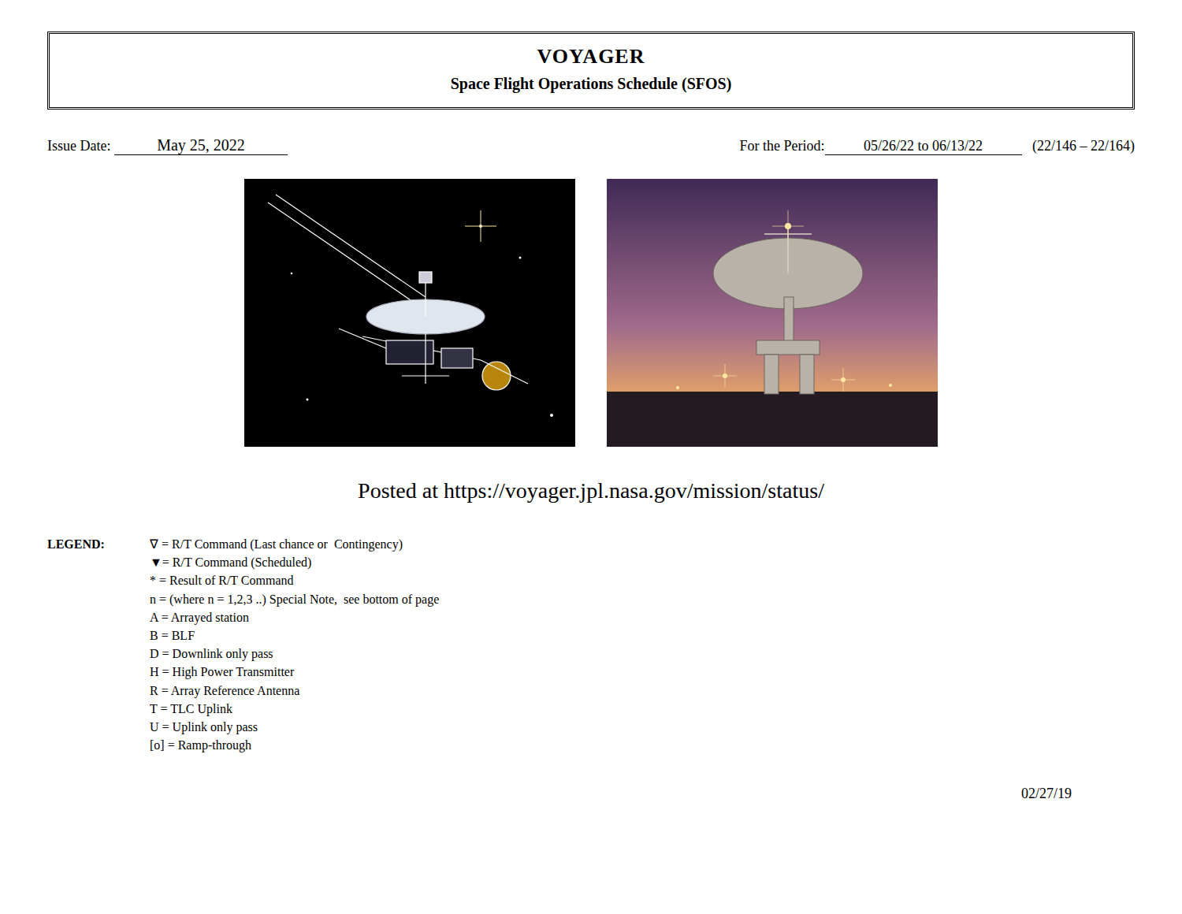VOYAGER
Space Flight Operations Schedule (SFOS)
Issue Date: May 25, 2022
For the Period:05/26/22 to 06/13/22 (22/146 – 22/164)
Posted at https://voyager.jpl.nasa.gov/mission/status/
LEGEND:
∇ = R/T Command (Last chance or Contingency)
▼= R/T Command (Scheduled)
* = Result of R/T Command
n = (where n = 1,2,3 ..) Special Note, see bottom of page
A = Arrayed station
B = BLF
D = Downlink only pass
H = High Power Transmitter
R = Array Reference Antenna
T = TLC Uplink
U = Uplink only pass
[o] = Ramp-through
02/27/19